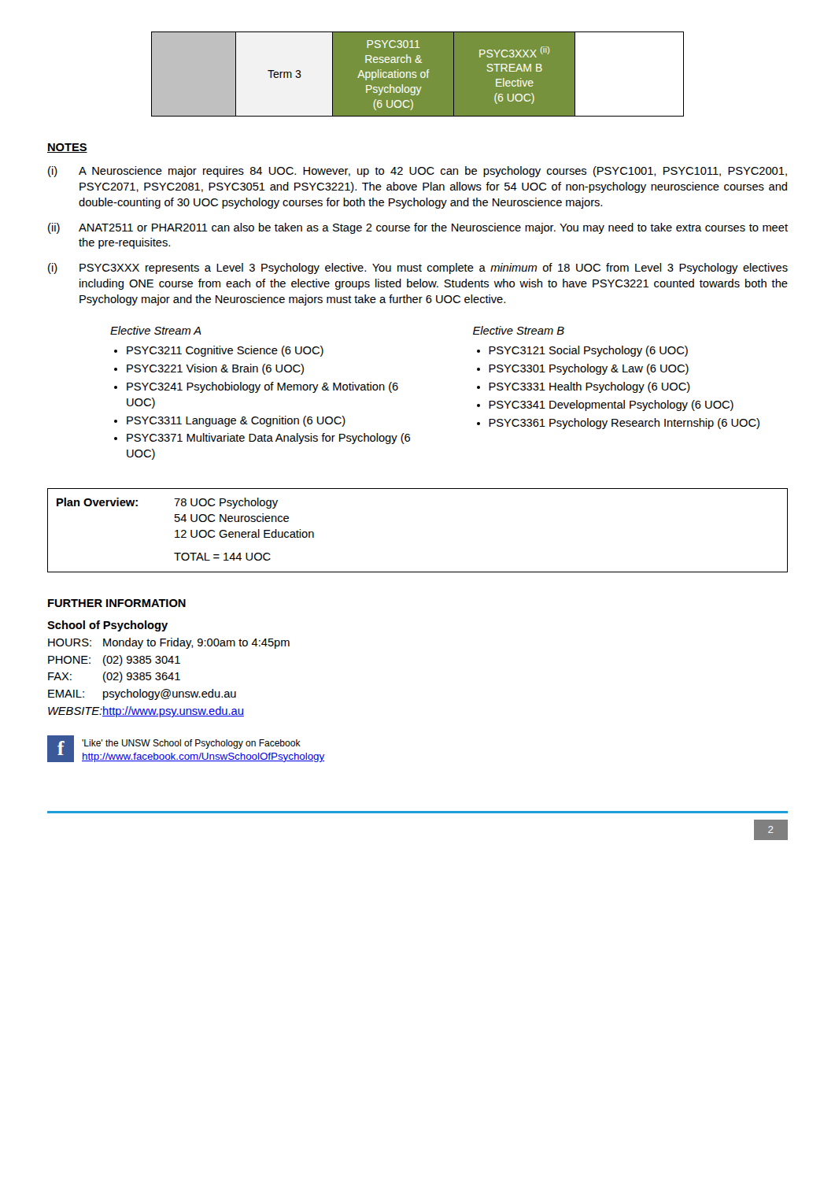| | Term 3 | PSYC3011 Research & Applications of Psychology (6 UOC) | PSYC3XXX (ii) STREAM B Elective (6 UOC) | |
NOTES
(i)
A Neuroscience major requires 84 UOC. However, up to 42 UOC can be psychology courses (PSYC1001, PSYC1011, PSYC2001, PSYC2071, PSYC2081, PSYC3051 and PSYC3221). The above Plan allows for 54 UOC of non-psychology neuroscience courses and double-counting of 30 UOC psychology courses for both the Psychology and the Neuroscience majors.
(ii)
ANAT2511 or PHAR2011 can also be taken as a Stage 2 course for the Neuroscience major. You may need to take extra courses to meet the pre-requisites.
(i)
PSYC3XXX represents a Level 3 Psychology elective. You must complete a minimum of 18 UOC from Level 3 Psychology electives including ONE course from each of the elective groups listed below. Students who wish to have PSYC3221 counted towards both the Psychology major and the Neuroscience majors must take a further 6 UOC elective.
Elective Stream A
PSYC3211 Cognitive Science (6 UOC)
PSYC3221 Vision & Brain (6 UOC)
PSYC3241 Psychobiology of Memory & Motivation (6 UOC)
PSYC3311 Language & Cognition (6 UOC)
PSYC3371 Multivariate Data Analysis for Psychology (6 UOC)
Elective Stream B
PSYC3121 Social Psychology (6 UOC)
PSYC3301 Psychology & Law (6 UOC)
PSYC3331 Health Psychology (6 UOC)
PSYC3341 Developmental Psychology (6 UOC)
PSYC3361 Psychology Research Internship (6 UOC)
| Plan Overview: | 78 UOC Psychology 54 UOC Neuroscience 12 UOC General Education TOTAL = 144 UOC |
FURTHER INFORMATION
School of Psychology
HOURS: Monday to Friday, 9:00am to 4:45pm
PHONE:(02) 9385 3041
FAX:(02) 9385 3641
EMAIL: psychology@unsw.edu.au
WEBSITE: http://www.psy.unsw.edu.au
f
'Like' the UNSW School of Psychology on Facebook
http://www.facebook.com/UnswSchoolOfPsychology
2